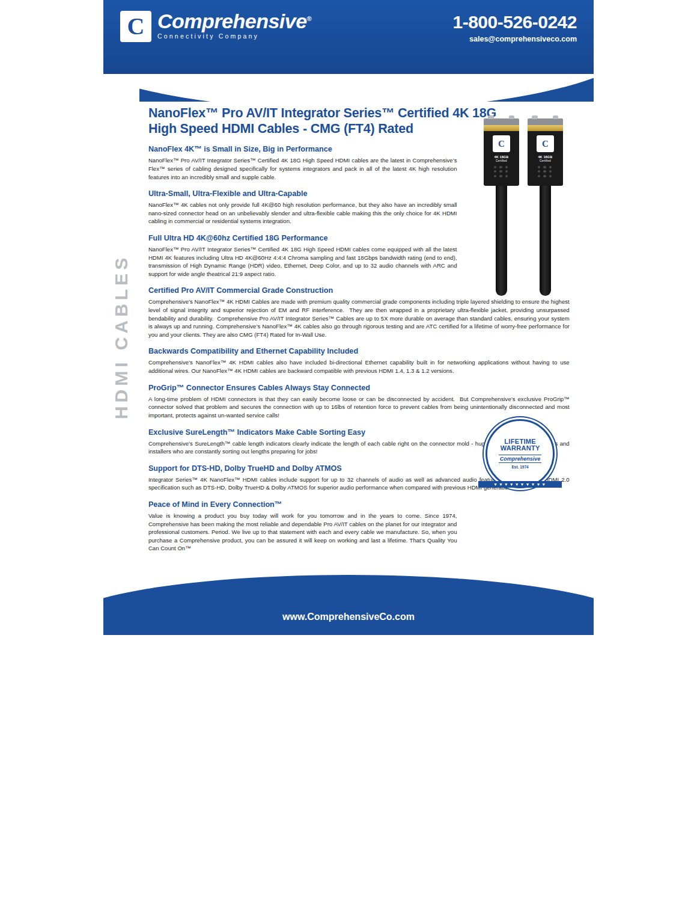C
Comprehensive®
Connectivity Company
1-800-526-0242
sales@comprehensiveco.com
HDMI CABLES
C
4K 18GB
Certified
C
4K 18GB
Certified
NanoFlex™ Pro AV/IT Integrator Series™ Certified 4K 18G
High Speed HDMI Cables - CMG (FT4) Rated
NanoFlex 4K™ is Small in Size, Big in Performance
NanoFlex™ Pro AV/IT Integrator Series™ Certified 4K 18G High Speed HDMI cables are the latest in Comprehensive’s Flex™ series of cabling designed specifically for systems integrators and pack in all of the latest 4K high resolution features into an incredibly small and supple cable.
Ultra-Small, Ultra-Flexible and Ultra-Capable
NanoFlex™ 4K cables not only provide full 4K@60 high resolution performance, but they also have an incredibly small nano-sized connector head on an unbelievably slender and ultra-flexible cable making this the only choice for 4K HDMI cabling in commercial or residential systems integration.
Full Ultra HD 4K@60hz Certified 18G Performance
NanoFlex™ Pro AV/IT Integrator Series™ Certified 4K 18G High Speed HDMI cables come equipped with all the latest HDMI 4K features including Ultra HD 4K@60Hz 4:4:4 Chroma sampling and fast 18Gbps bandwidth rating (end to end), transmission of High Dynamic Range (HDR) video, Ethernet, Deep Color, and up to 32 audio channels with ARC and support for wide angle theatrical 21:9 aspect ratio.
Certified Pro AV/IT Commercial Grade Construction
Comprehensive’s NanoFlex™ 4K HDMI Cables are made with premium quality commercial grade components including triple layered shielding to ensure the highest level of signal integrity and superior rejection of EM and RF interference. They are then wrapped in a proprietary ultra-flexible jacket, providing unsurpassed bendability and durability. Comprehensive Pro AV/IT Integrator Series™ Cables are up to 5X more durable on average than standard cables, ensuring your system is always up and running. Comprehensive’s NanoFlex™ 4K cables also go through rigorous testing and are ATC certified for a lifetime of worry-free performance for you and your clients. They are also CMG (FT4) Rated for In-Wall Use.
Backwards Compatibility and Ethernet Capability Included
Comprehensive’s NanoFlex™ 4K HDMI cables also have included bi-directional Ethernet capability built in for networking applications without having to use additional wires. Our NanoFlex™ 4K HDMI cables are backward compatible with previous HDMI 1.4, 1.3 & 1.2 versions.
ProGrip™ Connector Ensures Cables Always Stay Connected
A long-time problem of HDMI connectors is that they can easily become loose or can be disconnected by accident. But Comprehensive’s exclusive ProGrip™ connector solved that problem and secures the connection with up to 16lbs of retention force to prevent cables from being unintentionally disconnected and most important, protects against un-wanted service calls!
Exclusive SureLength™ Indicators Make Cable Sorting Easy
Comprehensive’s SureLength™ cable length indicators clearly indicate the length of each cable right on the connector mold - huge time savers for integrators and installers who are constantly sorting out lengths preparing for jobs!
Support for DTS-HD, Dolby TrueHD and Dolby ATMOS
Integrator Series™ 4K NanoFlex™ HDMI cables include support for up to 32 channels of audio as well as advanced audio features included in the HDMI 2.0 specification such as DTS-HD, Dolby TrueHD & Dolby ATMOS for superior audio performance when compared with previous HDMI generations.
Peace of Mind in Every Connection™
Value is knowing a product you buy today will work for you tomorrow and in the years to come. Since 1974, Comprehensive has been making the most reliable and dependable Pro AV/IT cables on the planet for our integrator and professional customers. Period. We live up to that statement with each and every cable we manufacture. So, when you purchase a Comprehensive product, you can be assured it will keep on working and last a lifetime. That’s Quality You Can Count On™
NFHD18G-18INPROBLK
18in
NFHD18G-6PROBLK
6ft
NFHD18G-3PROBLK
3ft
NFHD18G-9PROBLK
9ft
LIFETIME
WARRANTY
Comprehensive
Est. 1974
▼▼▼▼▼▼▼▼▼▼
www.ComprehensiveCo.com